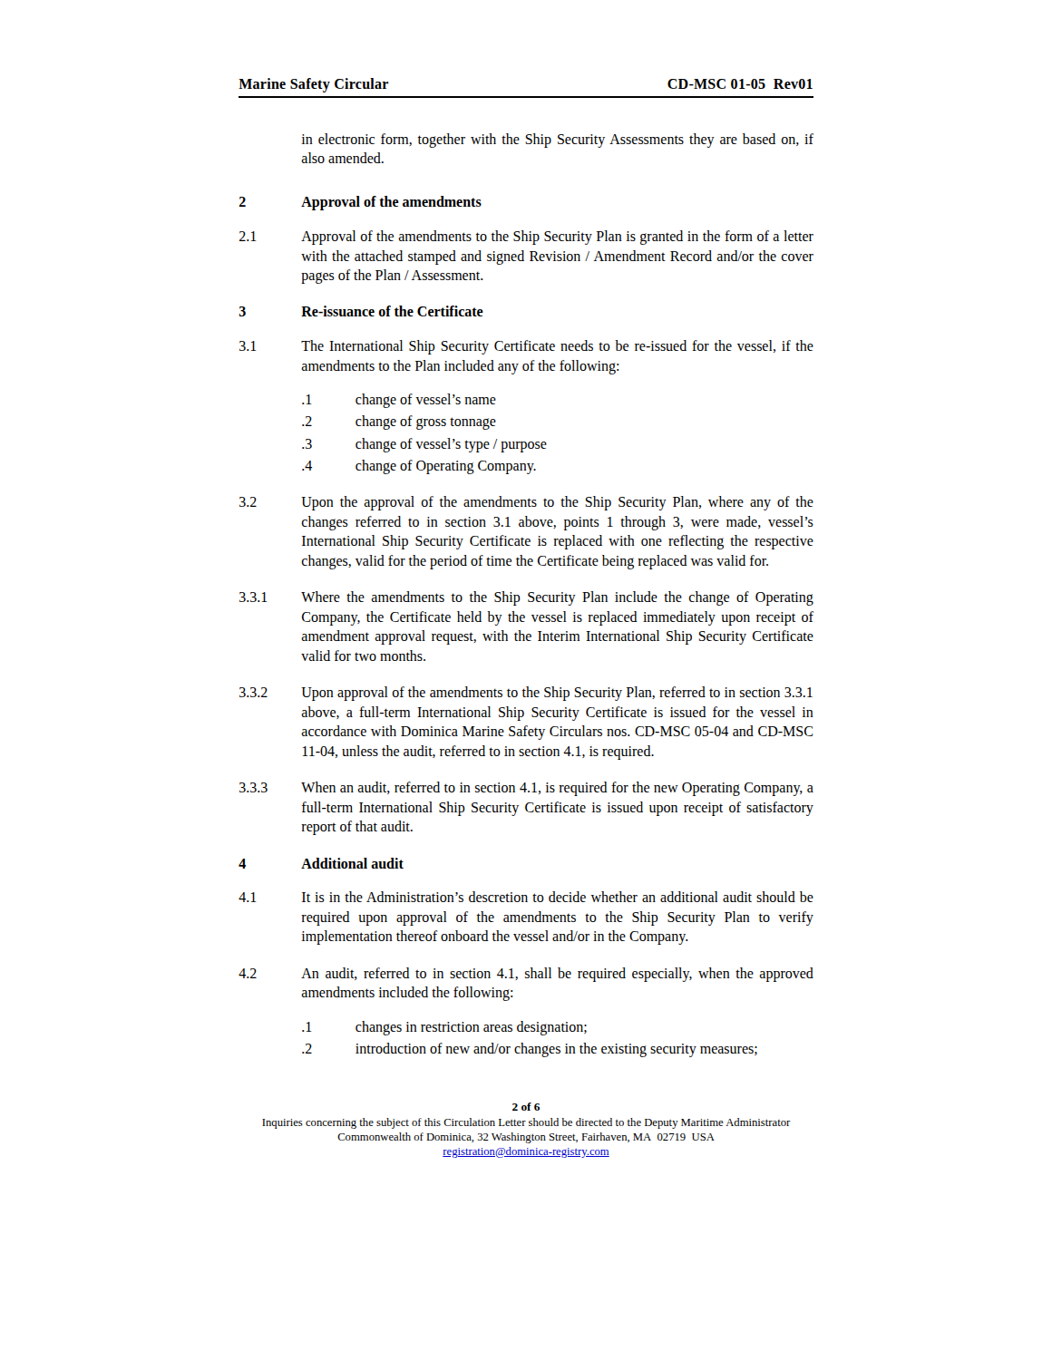Marine Safety Circular
CD-MSC 01-05 Rev01
in electronic form, together with the Ship Security Assessments they are based on, if also amended.
2
Approval of the amendments
2.1
Approval of the amendments to the Ship Security Plan is granted in the form of a letter with the attached stamped and signed Revision / Amendment Record and/or the cover pages of the Plan / Assessment.
3
Re-issuance of the Certificate
3.1
The International Ship Security Certificate needs to be re-issued for the vessel, if the amendments to the Plan included any of the following:
.1 change of vessel’s name
.2 change of gross tonnage
.3 change of vessel’s type / purpose
.4 change of Operating Company.
3.2
Upon the approval of the amendments to the Ship Security Plan, where any of the changes referred to in section 3.1 above, points 1 through 3, were made, vessel’s International Ship Security Certificate is replaced with one reflecting the respective changes, valid for the period of time the Certificate being replaced was valid for.
3.3.1
Where the amendments to the Ship Security Plan include the change of Operating Company, the Certificate held by the vessel is replaced immediately upon receipt of amendment approval request, with the Interim International Ship Security Certificate valid for two months.
3.3.2
Upon approval of the amendments to the Ship Security Plan, referred to in section 3.3.1 above, a full-term International Ship Security Certificate is issued for the vessel in accordance with Dominica Marine Safety Circulars nos. CD-MSC 05-04 and CD-MSC 11-04, unless the audit, referred to in section 4.1, is required.
3.3.3
When an audit, referred to in section 4.1, is required for the new Operating Company, a full-term International Ship Security Certificate is issued upon receipt of satisfactory report of that audit.
4
Additional audit
4.1
It is in the Administration’s descretion to decide whether an additional audit should be required upon approval of the amendments to the Ship Security Plan to verify implementation thereof onboard the vessel and/or in the Company.
4.2
An audit, referred to in section 4.1, shall be required especially, when the approved amendments included the following:
.1 changes in restriction areas designation;
.2 introduction of new and/or changes in the existing security measures;
2 of 6
Inquiries concerning the subject of this Circulation Letter should be directed to the Deputy Maritime Administrator
Commonwealth of Dominica, 32 Washington Street, Fairhaven, MA 02719 USA
registration@dominica-registry.com